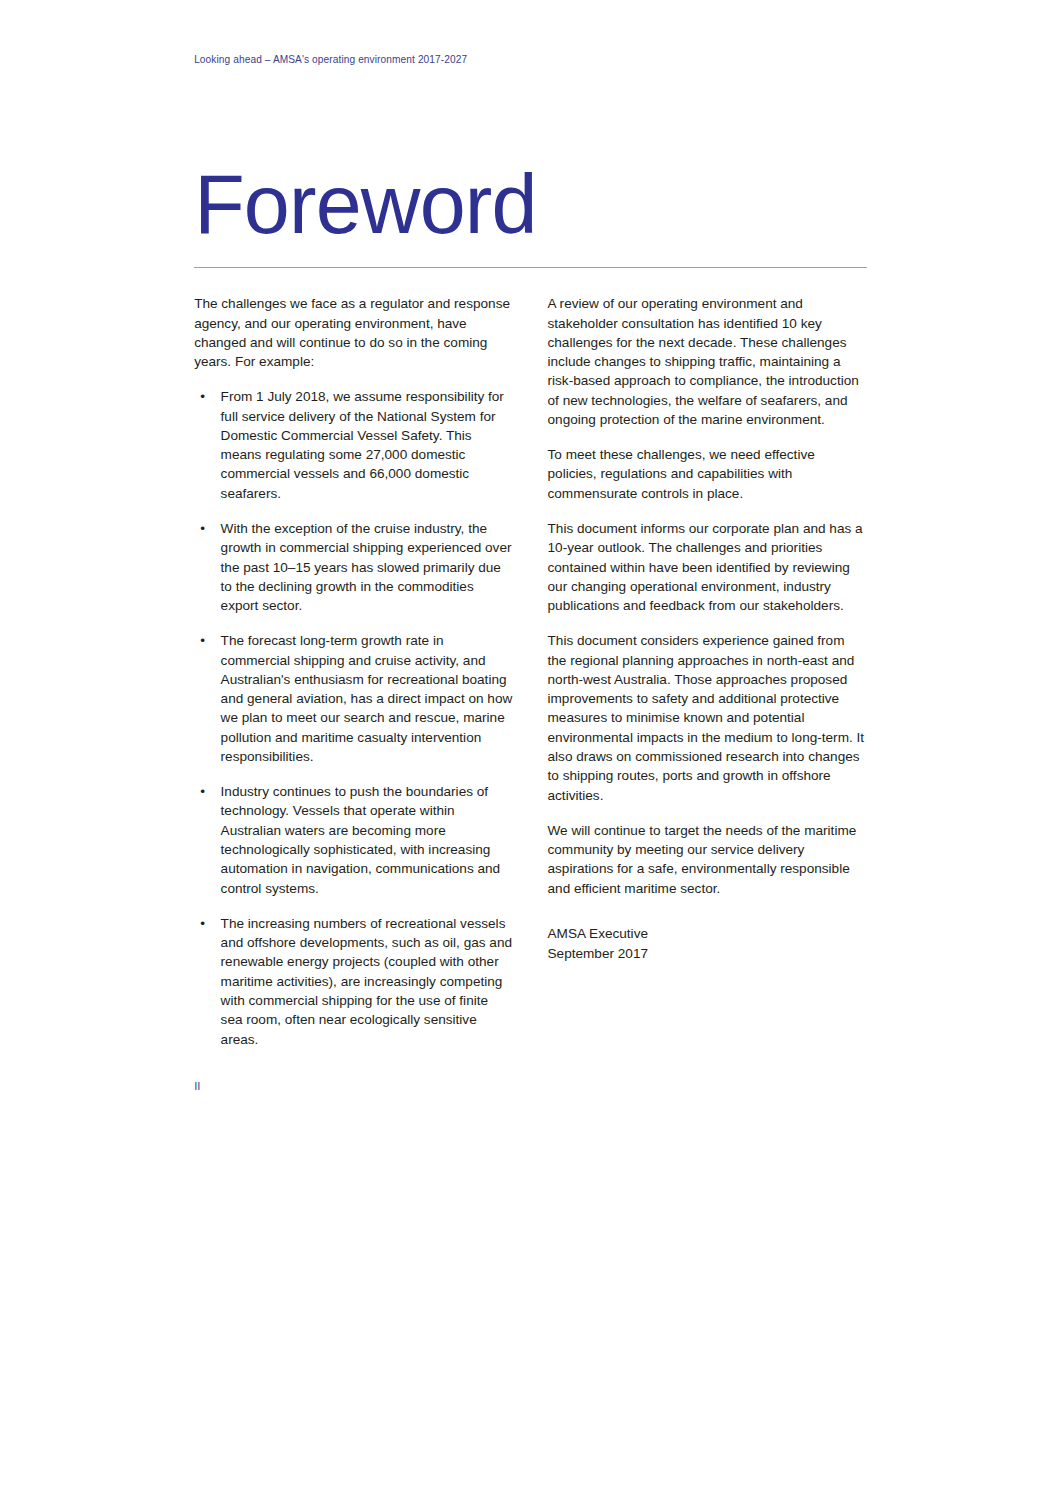Looking ahead – AMSA's operating environment 2017-2027
Foreword
The challenges we face as a regulator and response agency, and our operating environment, have changed and will continue to do so in the coming years. For example:
From 1 July 2018, we assume responsibility for full service delivery of the National System for Domestic Commercial Vessel Safety. This means regulating some 27,000 domestic commercial vessels and 66,000 domestic seafarers.
With the exception of the cruise industry, the growth in commercial shipping experienced over the past 10–15 years has slowed primarily due to the declining growth in the commodities export sector.
The forecast long-term growth rate in commercial shipping and cruise activity, and Australian's enthusiasm for recreational boating and general aviation, has a direct impact on how we plan to meet our search and rescue, marine pollution and maritime casualty intervention responsibilities.
Industry continues to push the boundaries of technology. Vessels that operate within Australian waters are becoming more technologically sophisticated, with increasing automation in navigation, communications and control systems.
The increasing numbers of recreational vessels and offshore developments, such as oil, gas and renewable energy projects (coupled with other maritime activities), are increasingly competing with commercial shipping for the use of finite sea room, often near ecologically sensitive areas.
A review of our operating environment and stakeholder consultation has identified 10 key challenges for the next decade. These challenges include changes to shipping traffic, maintaining a risk-based approach to compliance, the introduction of new technologies, the welfare of seafarers, and ongoing protection of the marine environment.
To meet these challenges, we need effective policies, regulations and capabilities with commensurate controls in place.
This document informs our corporate plan and has a 10-year outlook. The challenges and priorities contained within have been identified by reviewing our changing operational environment, industry publications and feedback from our stakeholders.
This document considers experience gained from the regional planning approaches in north-east and north-west Australia. Those approaches proposed improvements to safety and additional protective measures to minimise known and potential environmental impacts in the medium to long-term. It also draws on commissioned research into changes to shipping routes, ports and growth in offshore activities.
We will continue to target the needs of the maritime community by meeting our service delivery aspirations for a safe, environmentally responsible and efficient maritime sector.
AMSA Executive
September 2017
II